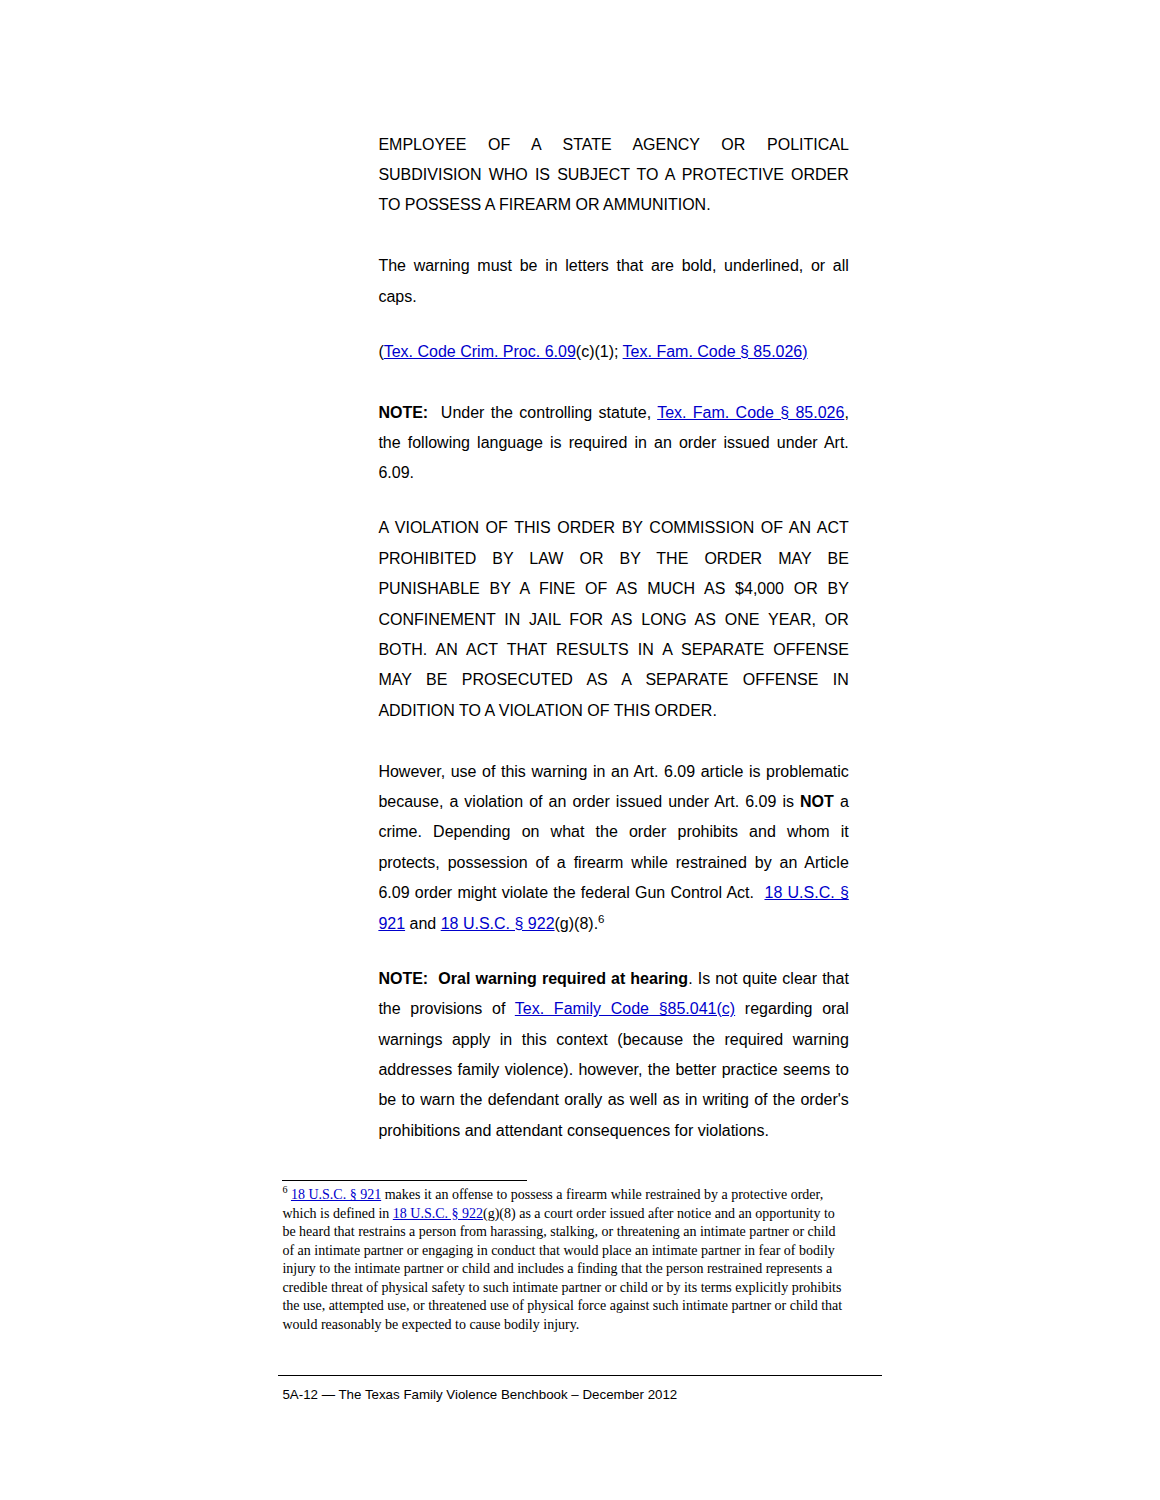Employee of a state agency or political subdivision who is subject to a protective order to possess a firearm or ammunition.
The warning must be in letters that are bold, underlined, or all caps.
(Tex. Code Crim. Proc. 6.09(c)(1); Tex. Fam. Code § 85.026)
NOTE: Under the controlling statute, Tex. Fam. Code § 85.026, the following language is required in an order issued under Art. 6.09.
A violation of this order by commission of an act prohibited by law or by the order may be punishable by a fine of as much as $4,000 or by confinement in jail for as long as one year, or both. An act that results in a separate offense may be prosecuted as a separate offense in addition to a violation of this order.
However, use of this warning in an Art. 6.09 article is problematic because, a violation of an order issued under Art. 6.09 is NOT a crime. Depending on what the order prohibits and whom it protects, possession of a firearm while restrained by an Article 6.09 order might violate the federal Gun Control Act. 18 U.S.C. § 921 and 18 U.S.C. § 922(g)(8).6
NOTE: Oral warning required at hearing. Is not quite clear that the provisions of Tex. Family Code §85.041(c) regarding oral warnings apply in this context (because the required warning addresses family violence). however, the better practice seems to be to warn the defendant orally as well as in writing of the order's prohibitions and attendant consequences for violations.
6 18 U.S.C. § 921 makes it an offense to possess a firearm while restrained by a protective order, which is defined in 18 U.S.C. § 922(g)(8) as a court order issued after notice and an opportunity to be heard that restrains a person from harassing, stalking, or threatening an intimate partner or child of an intimate partner or engaging in conduct that would place an intimate partner in fear of bodily injury to the intimate partner or child and includes a finding that the person restrained represents a credible threat of physical safety to such intimate partner or child or by its terms explicitly prohibits the use, attempted use, or threatened use of physical force against such intimate partner or child that would reasonably be expected to cause bodily injury.
5A-12 — The Texas Family Violence Benchbook – December 2012